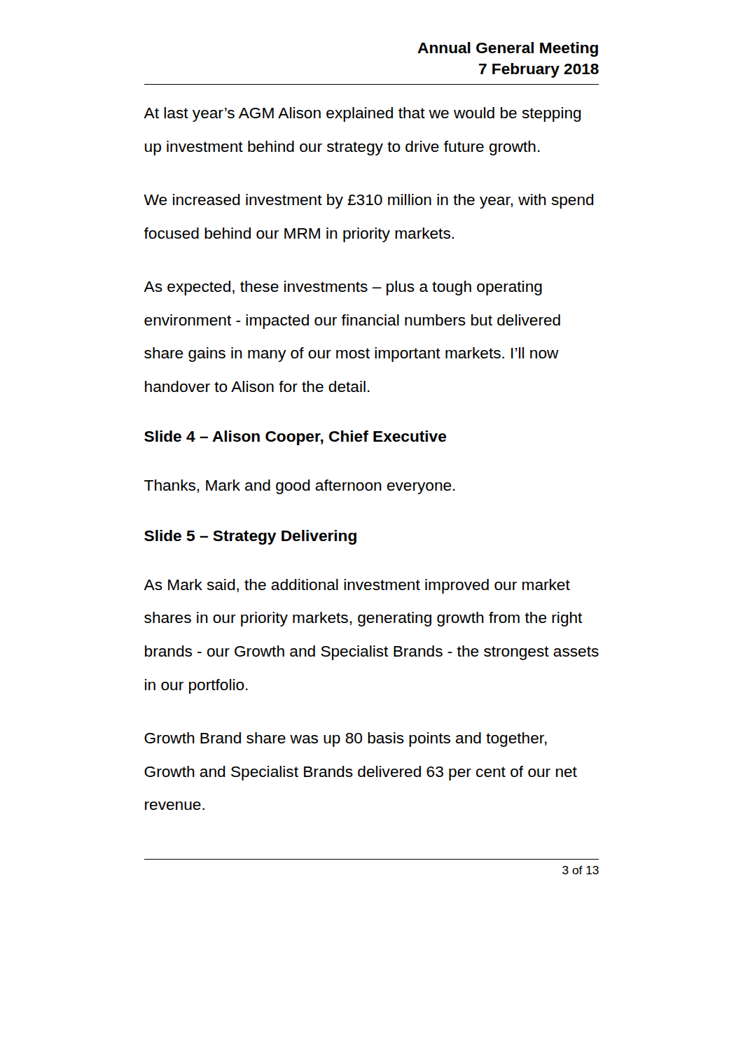Annual General Meeting
7 February 2018
At last year’s AGM Alison explained that we would be stepping up investment behind our strategy to drive future growth.
We increased investment by £310 million in the year, with spend focused behind our MRM in priority markets.
As expected, these investments – plus a tough operating environment - impacted our financial numbers but delivered share gains in many of our most important markets. I’ll now handover to Alison for the detail.
Slide 4 – Alison Cooper, Chief Executive
Thanks, Mark and good afternoon everyone.
Slide 5 – Strategy Delivering
As Mark said, the additional investment improved our market shares in our priority markets, generating growth from the right brands - our Growth and Specialist Brands - the strongest assets in our portfolio.
Growth Brand share was up 80 basis points and together, Growth and Specialist Brands delivered 63 per cent of our net revenue.
3 of 13